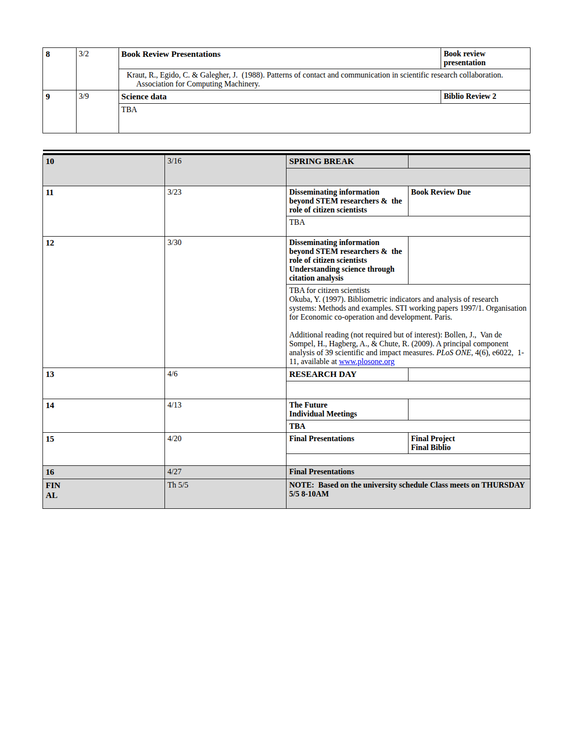| 8 | 3/2 | Book Review Presentations | Book review presentation |
| Kraut, R., Egido, C. & Galegher, J. (1988). Patterns of contact and communication in scientific research collaboration. Association for Computing Machinery. |
| 9 | 3/9 | Science data | Biblio Review 2 |
| TBA |
| 10 | 3/16 | SPRING BREAK | |
| 11 | 3/23 | Disseminating information beyond STEM researchers & the role of citizen scientists | Book Review Due |
| TBA |
| 12 | 3/30 | Disseminating information beyond STEM researchers & the role of citizen scientists Understanding science through citation analysis | |
| TBA for citizen scientists Okuba, Y. (1997). Bibliometric indicators and analysis of research systems: Methods and examples. STI working papers 1997/1. Organisation for Economic co-operation and development. Paris. Additional reading (not required but of interest): Bollen, J., Van de Sompel, H., Hagberg, A., & Chute, R. (2009). A principal component analysis of 39 scientific and impact measures. PLoS ONE , 4(6), e6022, 1-11, available at www.plosone.org |
| 13 | 4/6 | RESEARCH DAY | |
| 14 | 4/13 | The Future Individual Meetings | |
| TBA |
| 15 | 4/20 | Final Presentations | Final Project Final Biblio |
| 16 | 4/27 | Final Presentations |
| FIN AL | Th 5/5 | NOTE: Based on the university schedule Class meets on THURSDAY 5/5 8-10AM |